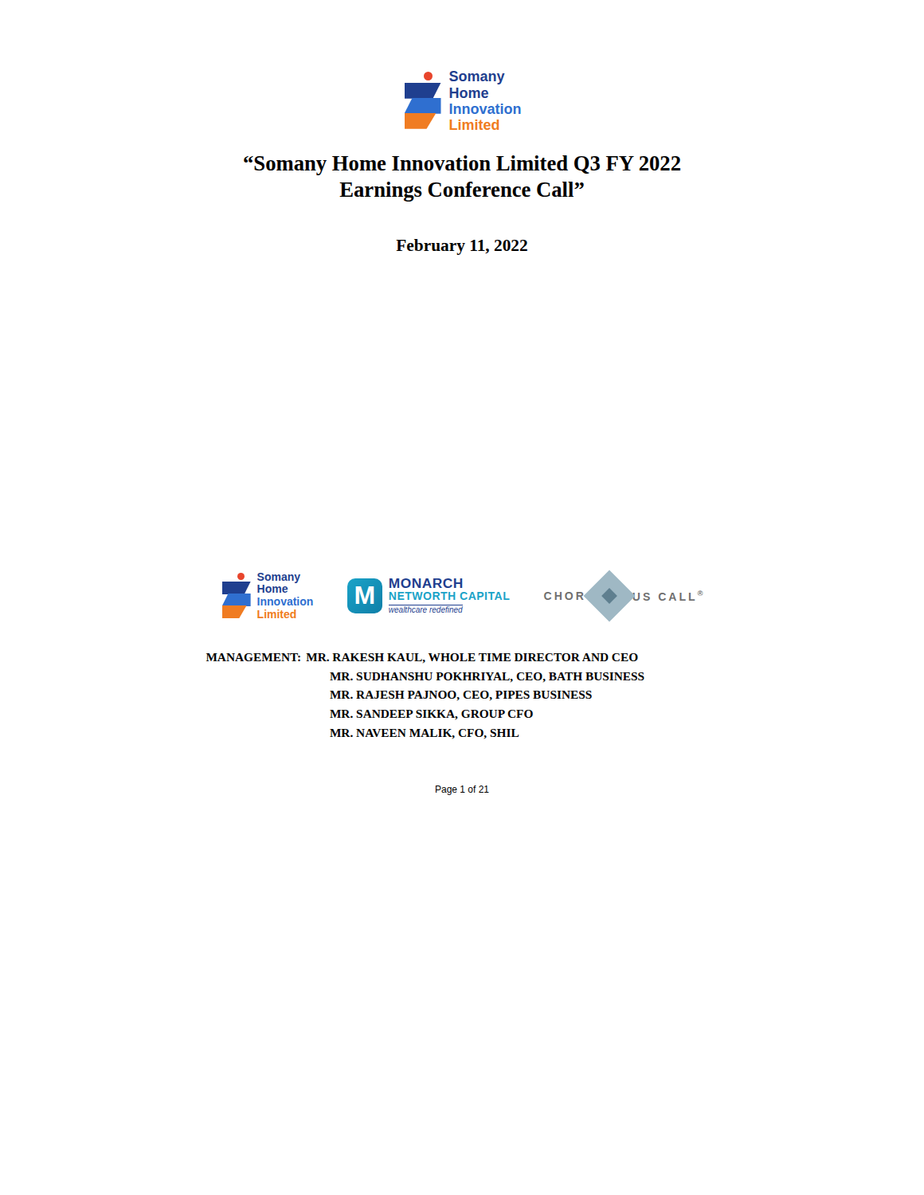Somany
Home
Innovation
Limited
“Somany Home Innovation Limited Q3 FY 2022
Earnings Conference Call”
February 11, 2022
Somany
Home
Innovation
Limited
M
MONARCH
NETWORTH CAPITAL
wealthcare redefined
CHOR US CALL®
MANAGEMENT:
MR. RAKESH KAUL, WHOLE TIME DIRECTOR AND CEO
MR. SUDHANSHU POKHRIYAL, CEO, BATH BUSINESS
MR. RAJESH PAJNOO, CEO, PIPES BUSINESS
MR. SANDEEP SIKKA, GROUP CFO
MR. NAVEEN MALIK, CFO, SHIL
Page 1 of 21